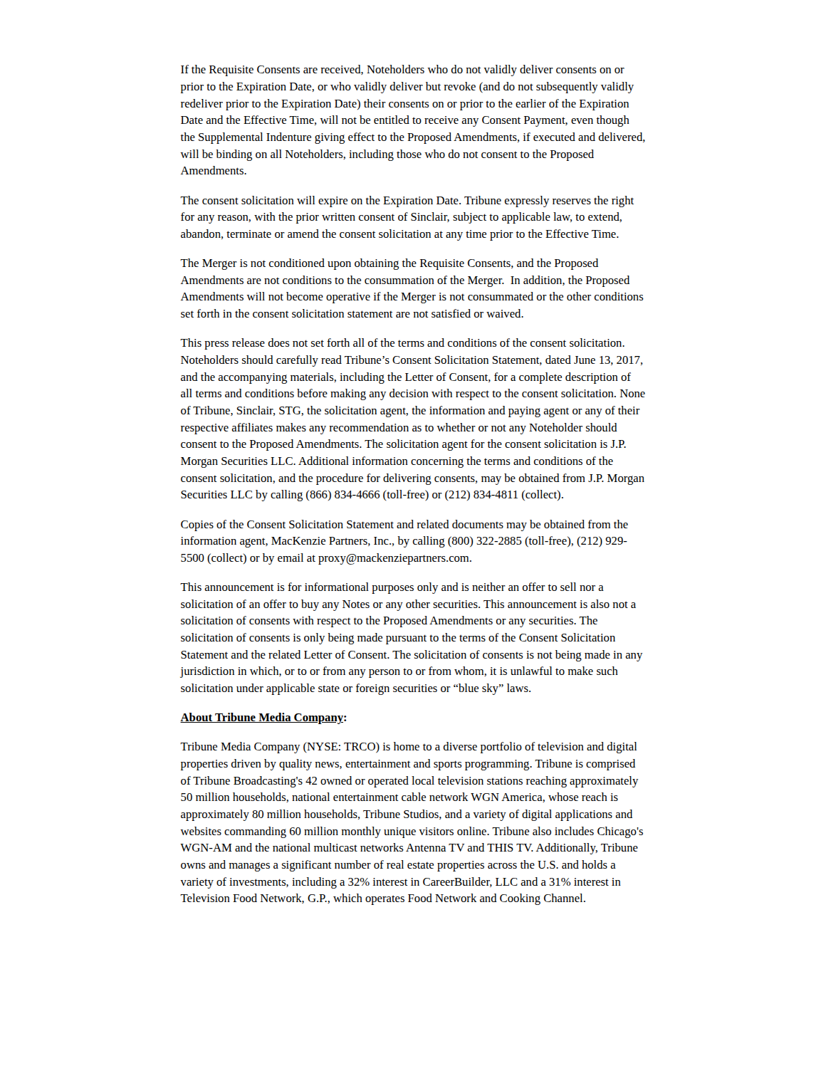If the Requisite Consents are received, Noteholders who do not validly deliver consents on or prior to the Expiration Date, or who validly deliver but revoke (and do not subsequently validly redeliver prior to the Expiration Date) their consents on or prior to the earlier of the Expiration Date and the Effective Time, will not be entitled to receive any Consent Payment, even though the Supplemental Indenture giving effect to the Proposed Amendments, if executed and delivered, will be binding on all Noteholders, including those who do not consent to the Proposed Amendments.
The consent solicitation will expire on the Expiration Date. Tribune expressly reserves the right for any reason, with the prior written consent of Sinclair, subject to applicable law, to extend, abandon, terminate or amend the consent solicitation at any time prior to the Effective Time.
The Merger is not conditioned upon obtaining the Requisite Consents, and the Proposed Amendments are not conditions to the consummation of the Merger. In addition, the Proposed Amendments will not become operative if the Merger is not consummated or the other conditions set forth in the consent solicitation statement are not satisfied or waived.
This press release does not set forth all of the terms and conditions of the consent solicitation. Noteholders should carefully read Tribune’s Consent Solicitation Statement, dated June 13, 2017, and the accompanying materials, including the Letter of Consent, for a complete description of all terms and conditions before making any decision with respect to the consent solicitation. None of Tribune, Sinclair, STG, the solicitation agent, the information and paying agent or any of their respective affiliates makes any recommendation as to whether or not any Noteholder should consent to the Proposed Amendments. The solicitation agent for the consent solicitation is J.P. Morgan Securities LLC. Additional information concerning the terms and conditions of the consent solicitation, and the procedure for delivering consents, may be obtained from J.P. Morgan Securities LLC by calling (866) 834-4666 (toll-free) or (212) 834-4811 (collect).
Copies of the Consent Solicitation Statement and related documents may be obtained from the information agent, MacKenzie Partners, Inc., by calling (800) 322-2885 (toll-free), (212) 929-5500 (collect) or by email at proxy@mackenziepartners.com.
This announcement is for informational purposes only and is neither an offer to sell nor a solicitation of an offer to buy any Notes or any other securities. This announcement is also not a solicitation of consents with respect to the Proposed Amendments or any securities. The solicitation of consents is only being made pursuant to the terms of the Consent Solicitation Statement and the related Letter of Consent. The solicitation of consents is not being made in any jurisdiction in which, or to or from any person to or from whom, it is unlawful to make such solicitation under applicable state or foreign securities or “blue sky” laws.
About Tribune Media Company:
Tribune Media Company (NYSE: TRCO) is home to a diverse portfolio of television and digital properties driven by quality news, entertainment and sports programming. Tribune is comprised of Tribune Broadcasting's 42 owned or operated local television stations reaching approximately 50 million households, national entertainment cable network WGN America, whose reach is approximately 80 million households, Tribune Studios, and a variety of digital applications and websites commanding 60 million monthly unique visitors online. Tribune also includes Chicago's WGN-AM and the national multicast networks Antenna TV and THIS TV. Additionally, Tribune owns and manages a significant number of real estate properties across the U.S. and holds a variety of investments, including a 32% interest in CareerBuilder, LLC and a 31% interest in Television Food Network, G.P., which operates Food Network and Cooking Channel.